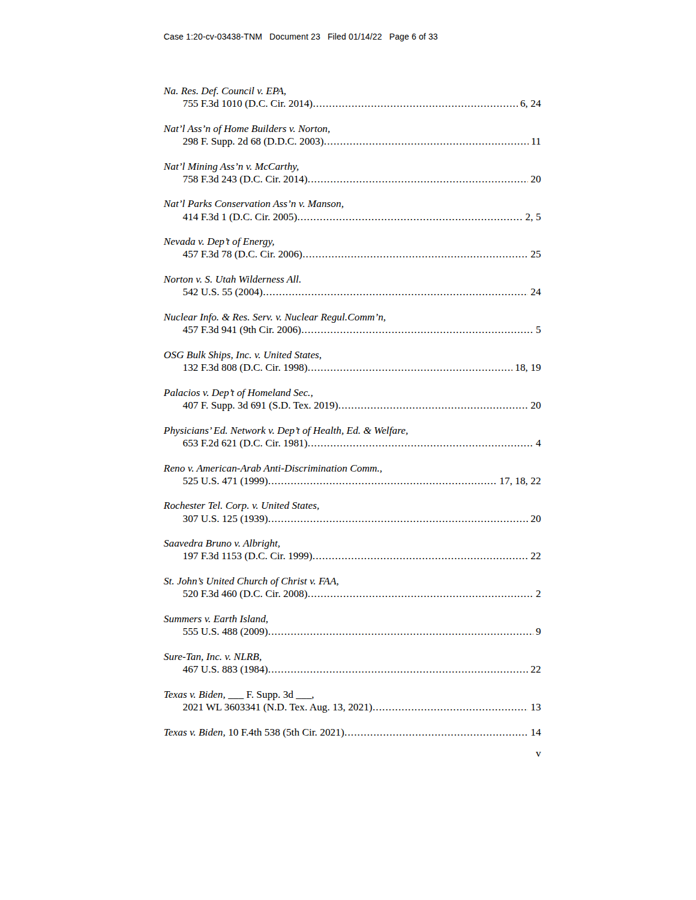Case 1:20-cv-03438-TNM Document 23 Filed 01/14/22 Page 6 of 33
Na. Res. Def. Council v. EPA,
755 F.3d 1010 (D.C. Cir. 2014).......................................................................................... 6, 24
Nat’l Ass’n of Home Builders v. Norton,
298 F. Supp. 2d 68 (D.D.C. 2003)......................................................................................... 11
Nat’l Mining Ass’n v. McCarthy,
758 F.3d 243 (D.C. Cir. 2014)............................................................................................... 20
Nat’l Parks Conservation Ass’n v. Manson,
414 F.3d 1 (D.C. Cir. 2005)................................................................................................ 2, 5
Nevada v. Dep’t of Energy,
457 F.3d 78 (D.C. Cir. 2006)................................................................................................. 25
Norton v. S. Utah Wilderness All.
542 U.S. 55 (2004)..................................................................................................................... 24
Nuclear Info. & Res. Serv. v. Nuclear Regul.Comm’n,
457 F.3d 941 (9th Cir. 2006)................................................................................................... 5
OSG Bulk Ships, Inc. v. United States,
132 F.3d 808 (D.C. Cir. 1998)......................................................................................... 18, 19
Palacios v. Dep’t of Homeland Sec.,
407 F. Supp. 3d 691 (S.D. Tex. 2019).................................................................................... 20
Physicians’ Ed. Network v. Dep’t of Health, Ed. & Welfare,
653 F.2d 621 (D.C. Cir. 1981)................................................................................................. 4
Reno v. American-Arab Anti-Discrimination Comm.,
525 U.S. 471 (1999)....................................................................................................... 17, 18, 22
Rochester Tel. Corp. v. United States,
307 U.S. 125 (1939).................................................................................................................. 20
Saavedra Bruno v. Albright,
197 F.3d 1153 (D.C. Cir. 1999).............................................................................................. 22
St. John’s United Church of Christ v. FAA,
520 F.3d 460 (D.C. Cir. 2008)................................................................................................... 2
Summers v. Earth Island,
555 U.S. 488 (2009)....................................................................................................................... 9
Sure-Tan, Inc. v. NLRB,
467 U.S. 883 (1984).................................................................................................................. 22
Texas v. Biden, ___ F. Supp. 3d ___,
2021 WL 3603341 (N.D. Tex. Aug. 13, 2021)....................................................................... 13
Texas v. Biden, 10 F.4th 538 (5th Cir. 2021).............................................................................. 14
v